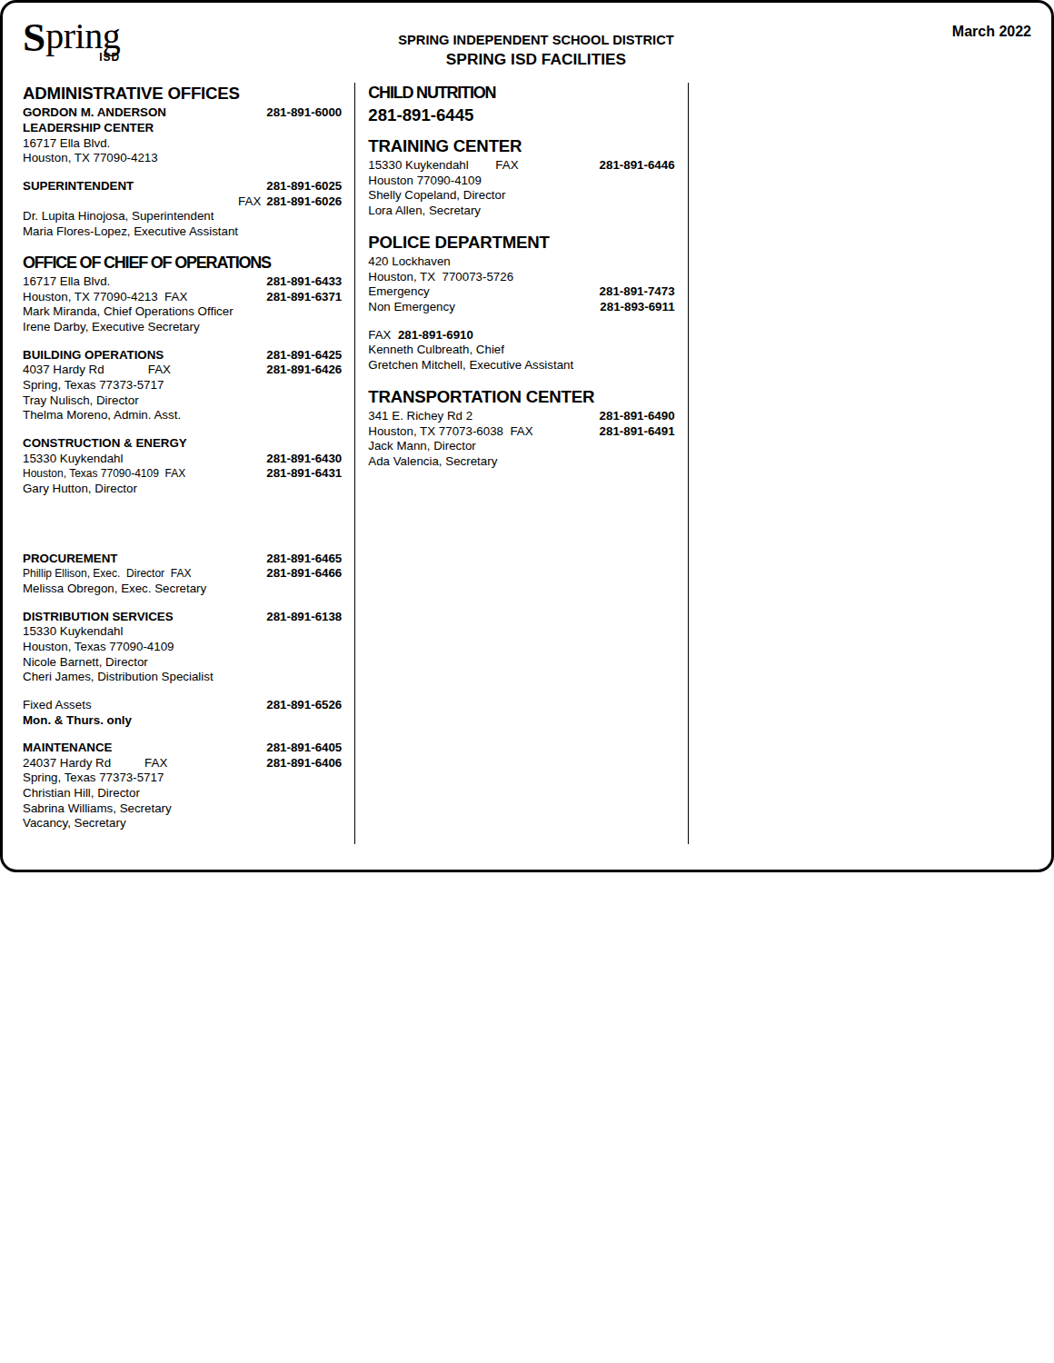Spring
ISD
SPRING INDEPENDENT SCHOOL DISTRICT
SPRING ISD FACILITIES
March 2022
ADMINISTRATIVE OFFICES
GORDON M. ANDERSON
281-891-6000
LEADERSHIP CENTER
16717 Ella Blvd.
Houston, TX 77090-4213
SUPERINTENDENT
281-891-6025
FAX
281-891-6026
Dr. Lupita Hinojosa, Superintendent
Maria Flores-Lopez, Executive Assistant
OFFICE OF CHIEF OF OPERATIONS
16717 Ella Blvd.
281-891-6433
Houston, TX 77090-4213 FAX
281-891-6371
Mark Miranda, Chief Operations Officer
Irene Darby, Executive Secretary
BUILDING OPERATIONS
281-891-6425
4037 Hardy Rd FAX
281-891-6426
Spring, Texas 77373-5717
Tray Nulisch, Director
Thelma Moreno, Admin. Asst.
CONSTRUCTION & ENERGY
15330 Kuykendahl
281-891-6430
Houston, Texas 77090-4109 FAX
281-891-6431
Gary Hutton, Director
PROCUREMENT
281-891-6465
Phillip Ellison, Exec. Director FAX
281-891-6466
Melissa Obregon, Exec. Secretary
DISTRIBUTION SERVICES
281-891-6138
15330 Kuykendahl
Houston, Texas 77090-4109
Nicole Barnett, Director
Cheri James, Distribution Specialist
Fixed Assets
281-891-6526
Mon. & Thurs. only
MAINTENANCE
281-891-6405
24037 Hardy Rd FAX
281-891-6406
Spring, Texas 77373-5717
Christian Hill, Director
Sabrina Williams, Secretary
Vacancy, Secretary
CHILD NUTRITION
281-891-6445
TRAINING CENTER
15330 Kuykendahl FAX
281-891-6446
Houston 77090-4109
Shelly Copeland, Director
Lora Allen, Secretary
POLICE DEPARTMENT
420 Lockhaven
Houston, TX 770073-5726
Emergency
281-891-7473
Non Emergency
281-893-6911
FAX 281-891-6910
Kenneth Culbreath, Chief
Gretchen Mitchell, Executive Assistant
TRANSPORTATION CENTER
341 E. Richey Rd 2
281-891-6490
Houston, TX 77073-6038 FAX
281-891-6491
Jack Mann, Director
Ada Valencia, Secretary